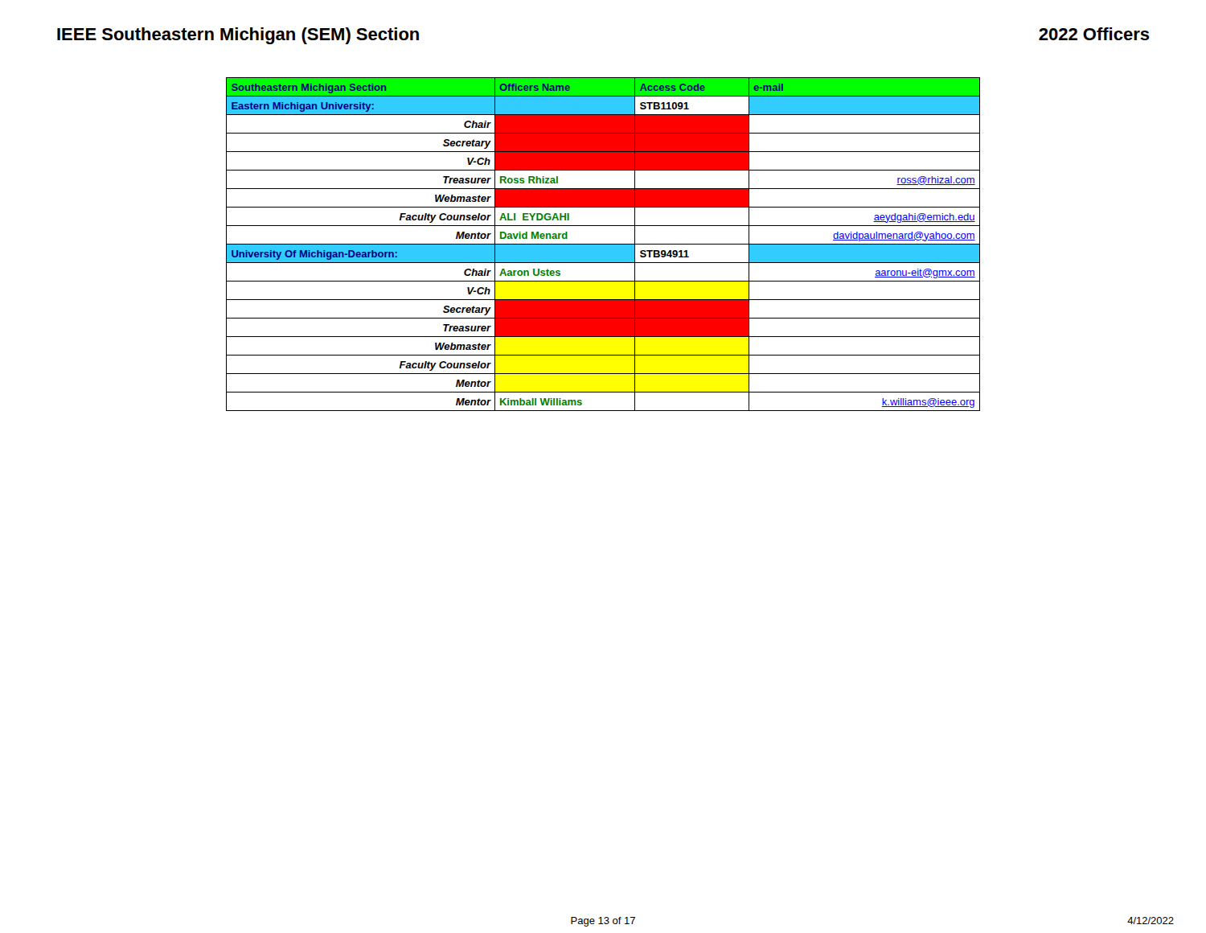IEEE Southeastern Michigan (SEM) Section
2022 Officers
| Southeastern Michigan Section | Officers Name | Access Code | e-mail |
| Eastern Michigan University: | | STB11091 | |
| Chair | | | |
| Secretary | | | |
| V-Ch | | | |
| Treasurer | Ross Rhizal | | ross@rhizal.com |
| Webmaster | | | |
| Faculty Counselor | ALI EYDGAHI | | aeydgahi@emich.edu |
| Mentor | David Menard | | davidpaulmenard@yahoo.com |
| University Of Michigan-Dearborn: | | STB94911 | |
| Chair | Aaron Ustes | | aaronu-eit@gmx.com |
| V-Ch | | | |
| Secretary | | | |
| Treasurer | | | |
| Webmaster | | | |
| Faculty Counselor | | | |
| Mentor | | | |
| Mentor | Kimball Williams | | k.williams@ieee.org |
Page 13 of 17
4/12/2022